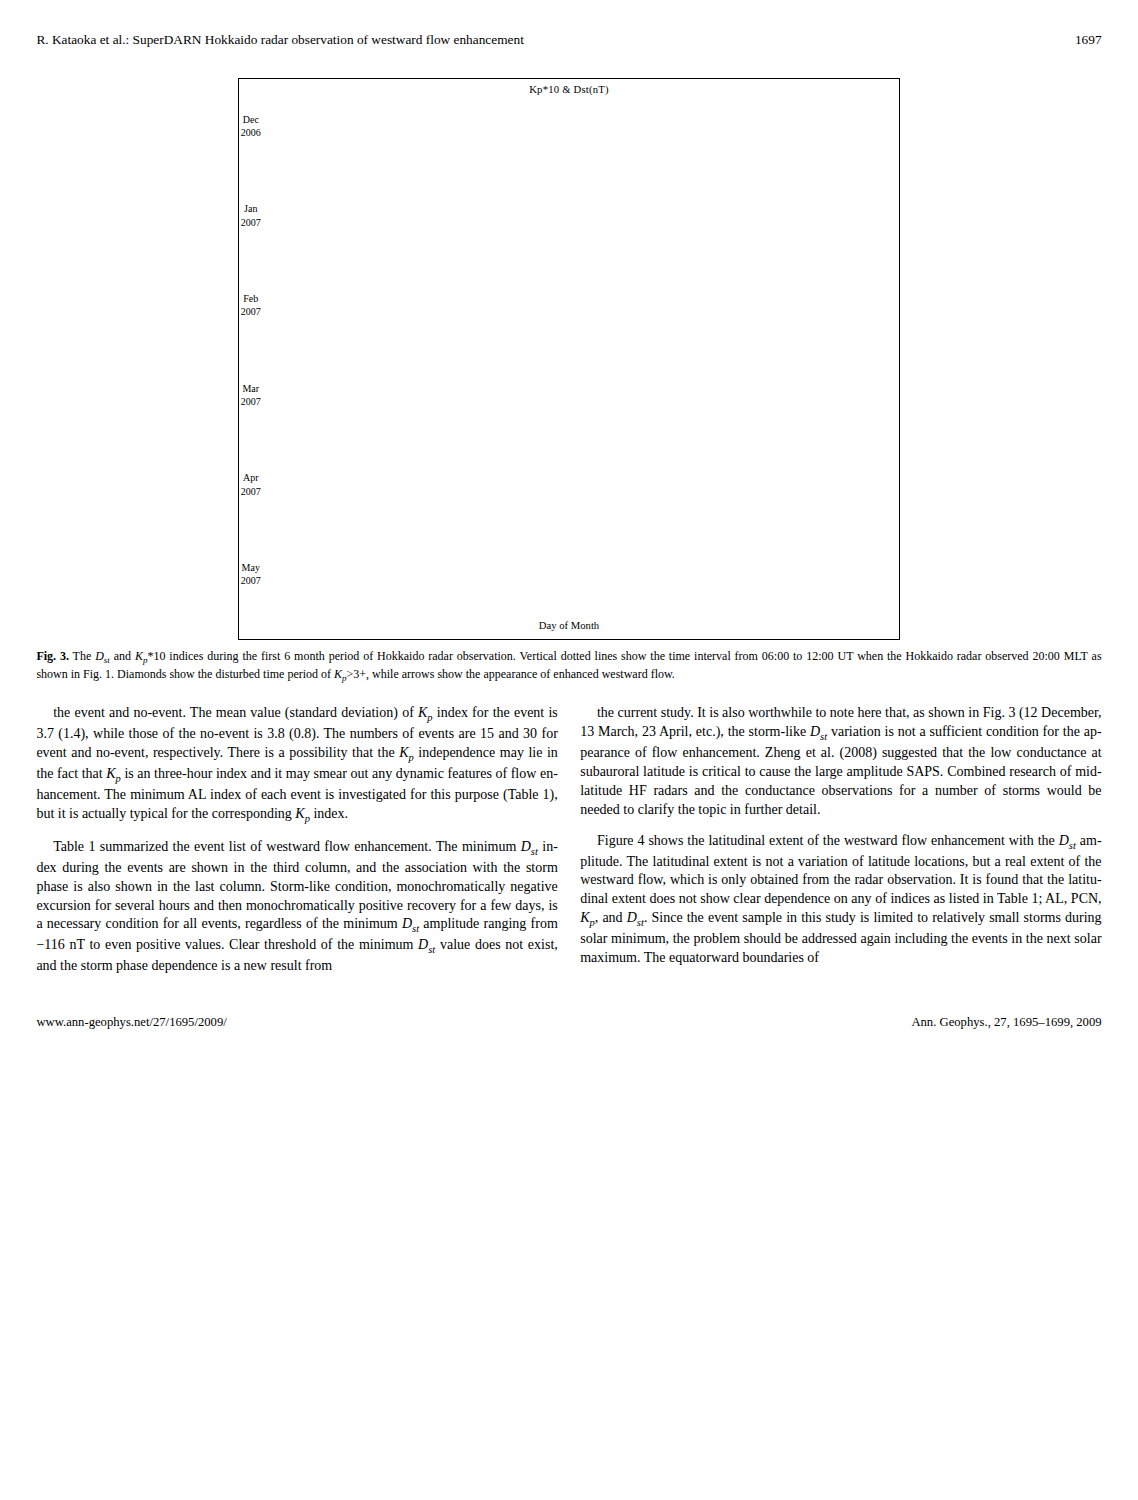R. Kataoka et al.: SuperDARN Hokkaido radar observation of westward flow enhancement 1697
Kp*10 & Dst(nT)
Dec 2006
Jan 2007
Feb 2007
Mar 2007
Apr 2007
May 2007
Day of Month
Fig. 3. The Dst and Kp*10 indices during the first 6 month period of Hokkaido radar observation. Vertical dotted lines show the time interval from 06:00 to 12:00 UT when the Hokkaido radar observed 20:00 MLT as shown in Fig. 1. Diamonds show the disturbed time period of Kp>3+, while arrows show the appearance of enhanced westward flow.
the event and no-event. The mean value (standard deviation) of Kp index for the event is 3.7 (1.4), while those of the no-event is 3.8 (0.8). The numbers of events are 15 and 30 for event and no-event, respectively. There is a possibility that the Kp independence may lie in the fact that Kp is an three-hour index and it may smear out any dynamic features of flow enhancement. The minimum AL index of each event is investigated for this purpose (Table 1), but it is actually typical for the corresponding Kp index.
Table 1 summarized the event list of westward flow enhancement. The minimum Dst index during the events are shown in the third column, and the association with the storm phase is also shown in the last column. Storm-like condition, monochromatically negative excursion for several hours and then monochromatically positive recovery for a few days, is a necessary condition for all events, regardless of the minimum Dst amplitude ranging from −116 nT to even positive values. Clear threshold of the minimum Dst value does not exist, and the storm phase dependence is a new result from
the current study. It is also worthwhile to note here that, as shown in Fig. 3 (12 December, 13 March, 23 April, etc.), the storm-like Dst variation is not a sufficient condition for the appearance of flow enhancement. Zheng et al. (2008) suggested that the low conductance at subauroral latitude is critical to cause the large amplitude SAPS. Combined research of mid-latitude HF radars and the conductance observations for a number of storms would be needed to clarify the topic in further detail.
Figure 4 shows the latitudinal extent of the westward flow enhancement with the Dst amplitude. The latitudinal extent is not a variation of latitude locations, but a real extent of the westward flow, which is only obtained from the radar observation. It is found that the latitudinal extent does not show clear dependence on any of indices as listed in Table 1; AL, PCN, Kp, and Dst. Since the event sample in this study is limited to relatively small storms during solar minimum, the problem should be addressed again including the events in the next solar maximum. The equatorward boundaries of
www.ann-geophys.net/27/1695/2009/ Ann. Geophys., 27, 1695–1699, 2009